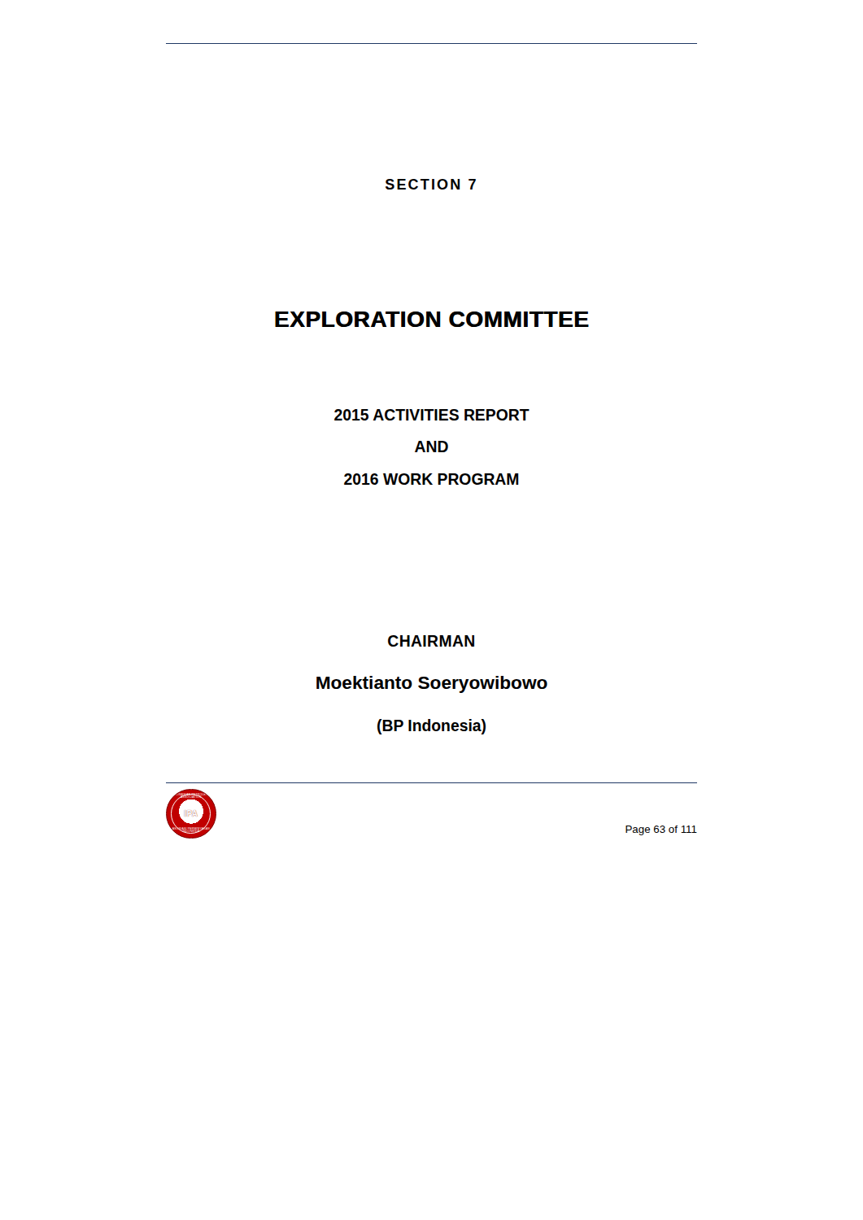SECTION 7
EXPLORATION COMMITTEE
2015 ACTIVITIES REPORT
AND
2016 WORK PROGRAM
CHAIRMAN
Moektianto Soeryowibowo
(BP Indonesia)
INDONESIAN PETROLEUM ASSOCIATION
IPA
ASOSIASI PERMINYAKAN INDONESIA
Page 63 of 111